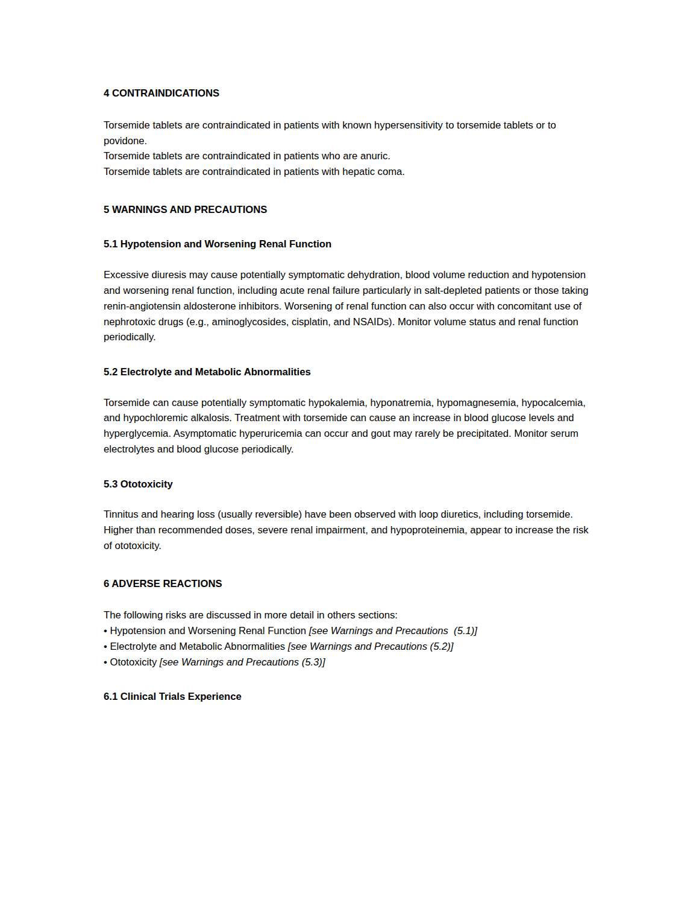4 CONTRAINDICATIONS
Torsemide tablets are contraindicated in patients with known hypersensitivity to torsemide tablets or to povidone.
Torsemide tablets are contraindicated in patients who are anuric.
Torsemide tablets are contraindicated in patients with hepatic coma.
5 WARNINGS AND PRECAUTIONS
5.1 Hypotension and Worsening Renal Function
Excessive diuresis may cause potentially symptomatic dehydration, blood volume reduction and hypotension and worsening renal function, including acute renal failure particularly in salt-depleted patients or those taking renin-angiotensin aldosterone inhibitors. Worsening of renal function can also occur with concomitant use of nephrotoxic drugs (e.g., aminoglycosides, cisplatin, and NSAIDs). Monitor volume status and renal function periodically.
5.2 Electrolyte and Metabolic Abnormalities
Torsemide can cause potentially symptomatic hypokalemia, hyponatremia, hypomagnesemia, hypocalcemia, and hypochloremic alkalosis. Treatment with torsemide can cause an increase in blood glucose levels and hyperglycemia. Asymptomatic hyperuricemia can occur and gout may rarely be precipitated. Monitor serum electrolytes and blood glucose periodically.
5.3 Ototoxicity
Tinnitus and hearing loss (usually reversible) have been observed with loop diuretics, including torsemide. Higher than recommended doses, severe renal impairment, and hypoproteinemia, appear to increase the risk of ototoxicity.
6 ADVERSE REACTIONS
The following risks are discussed in more detail in others sections:
• Hypotension and Worsening Renal Function [see Warnings and Precautions (5.1)]
• Electrolyte and Metabolic Abnormalities [see Warnings and Precautions (5.2)]
• Ototoxicity [see Warnings and Precautions (5.3)]
6.1 Clinical Trials Experience